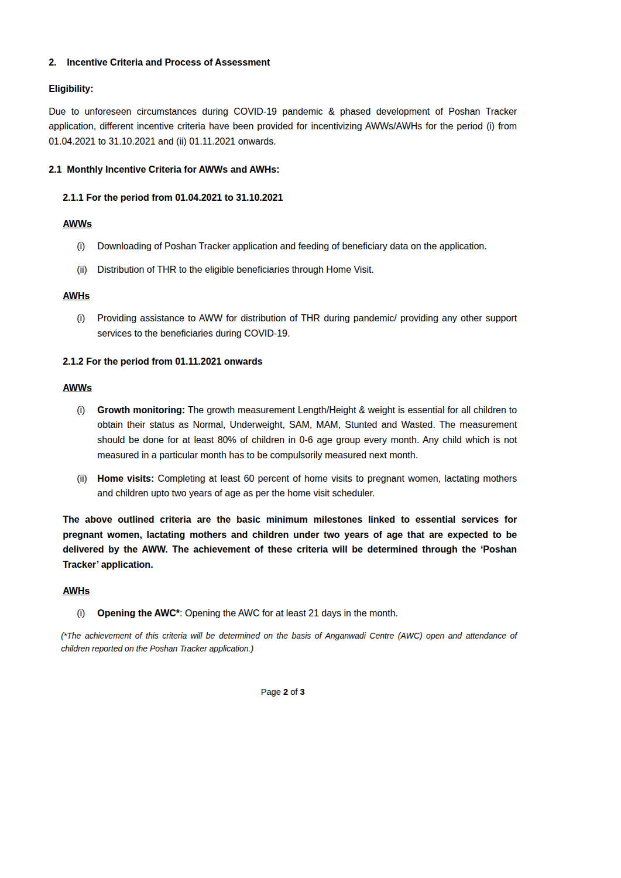2. Incentive Criteria and Process of Assessment
Eligibility:
Due to unforeseen circumstances during COVID-19 pandemic & phased development of Poshan Tracker application, different incentive criteria have been provided for incentivizing AWWs/AWHs for the period (i) from 01.04.2021 to 31.10.2021 and (ii) 01.11.2021 onwards.
2.1 Monthly Incentive Criteria for AWWs and AWHs:
2.1.1 For the period from 01.04.2021 to 31.10.2021
AWWs
Downloading of Poshan Tracker application and feeding of beneficiary data on the application.
Distribution of THR to the eligible beneficiaries through Home Visit.
AWHs
Providing assistance to AWW for distribution of THR during pandemic/ providing any other support services to the beneficiaries during COVID-19.
2.1.2 For the period from 01.11.2021 onwards
AWWs
Growth monitoring: The growth measurement Length/Height & weight is essential for all children to obtain their status as Normal, Underweight, SAM, MAM, Stunted and Wasted. The measurement should be done for at least 80% of children in 0-6 age group every month. Any child which is not measured in a particular month has to be compulsorily measured next month.
Home visits: Completing at least 60 percent of home visits to pregnant women, lactating mothers and children upto two years of age as per the home visit scheduler.
The above outlined criteria are the basic minimum milestones linked to essential services for pregnant women, lactating mothers and children under two years of age that are expected to be delivered by the AWW. The achievement of these criteria will be determined through the ‘Poshan Tracker’ application.
AWHs
Opening the AWC*: Opening the AWC for at least 21 days in the month.
(*The achievement of this criteria will be determined on the basis of Anganwadi Centre (AWC) open and attendance of children reported on the Poshan Tracker application.)
Page 2 of 3